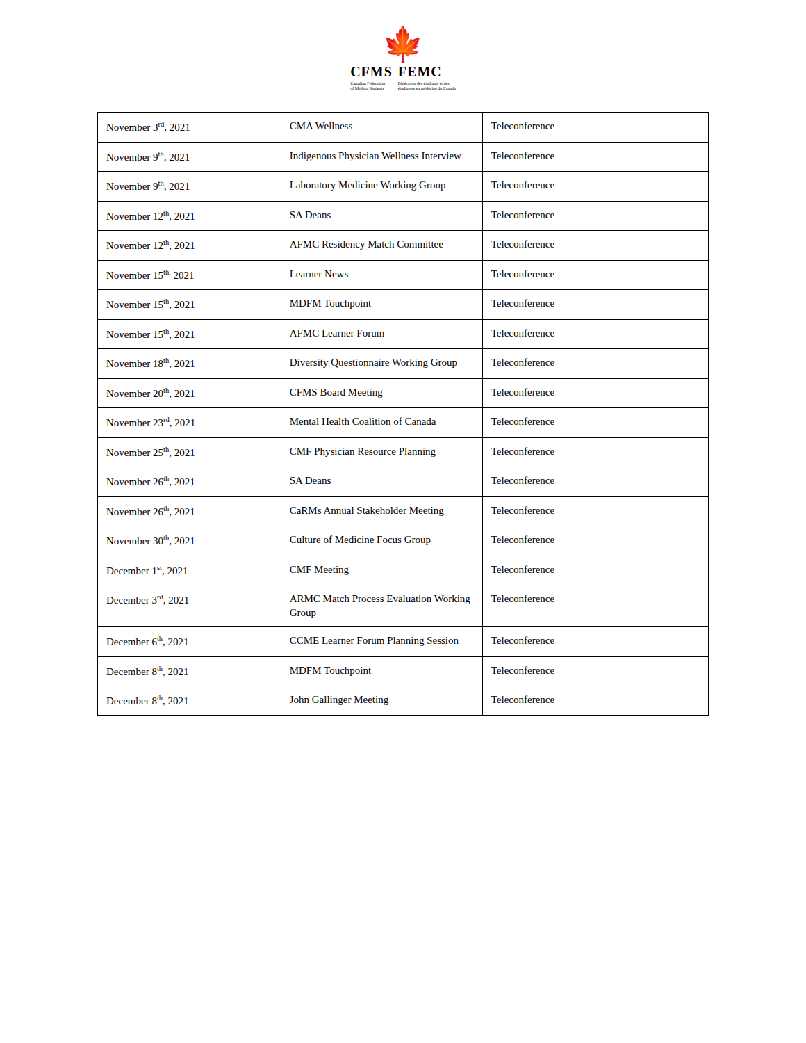🍁
CFMS
Canadian Federation
of Medical Students
FEMC
Fédération des étudiants et des
étudiantes en médecine du Canada
| November 3 rd , 2021 | CMA Wellness | Teleconference |
| November 9 th , 2021 | Indigenous Physician Wellness Interview | Teleconference |
| November 9 th , 2021 | Laboratory Medicine Working Group | Teleconference |
| November 12 th , 2021 | SA Deans | Teleconference |
| November 12 th , 2021 | AFMC Residency Match Committee | Teleconference |
| November 15 th, 2021 | Learner News | Teleconference |
| November 15 th , 2021 | MDFM Touchpoint | Teleconference |
| November 15 th , 2021 | AFMC Learner Forum | Teleconference |
| November 18 th , 2021 | Diversity Questionnaire Working Group | Teleconference |
| November 20 th , 2021 | CFMS Board Meeting | Teleconference |
| November 23 rd , 2021 | Mental Health Coalition of Canada | Teleconference |
| November 25 th , 2021 | CMF Physician Resource Planning | Teleconference |
| November 26 th , 2021 | SA Deans | Teleconference |
| November 26 th , 2021 | CaRMs Annual Stakeholder Meeting | Teleconference |
| November 30 th , 2021 | Culture of Medicine Focus Group | Teleconference |
| December 1 st , 2021 | CMF Meeting | Teleconference |
| December 3 rd , 2021 | ARMC Match Process Evaluation Working Group | Teleconference |
| December 6 th , 2021 | CCME Learner Forum Planning Session | Teleconference |
| December 8 th , 2021 | MDFM Touchpoint | Teleconference |
| December 8 th , 2021 | John Gallinger Meeting | Teleconference |